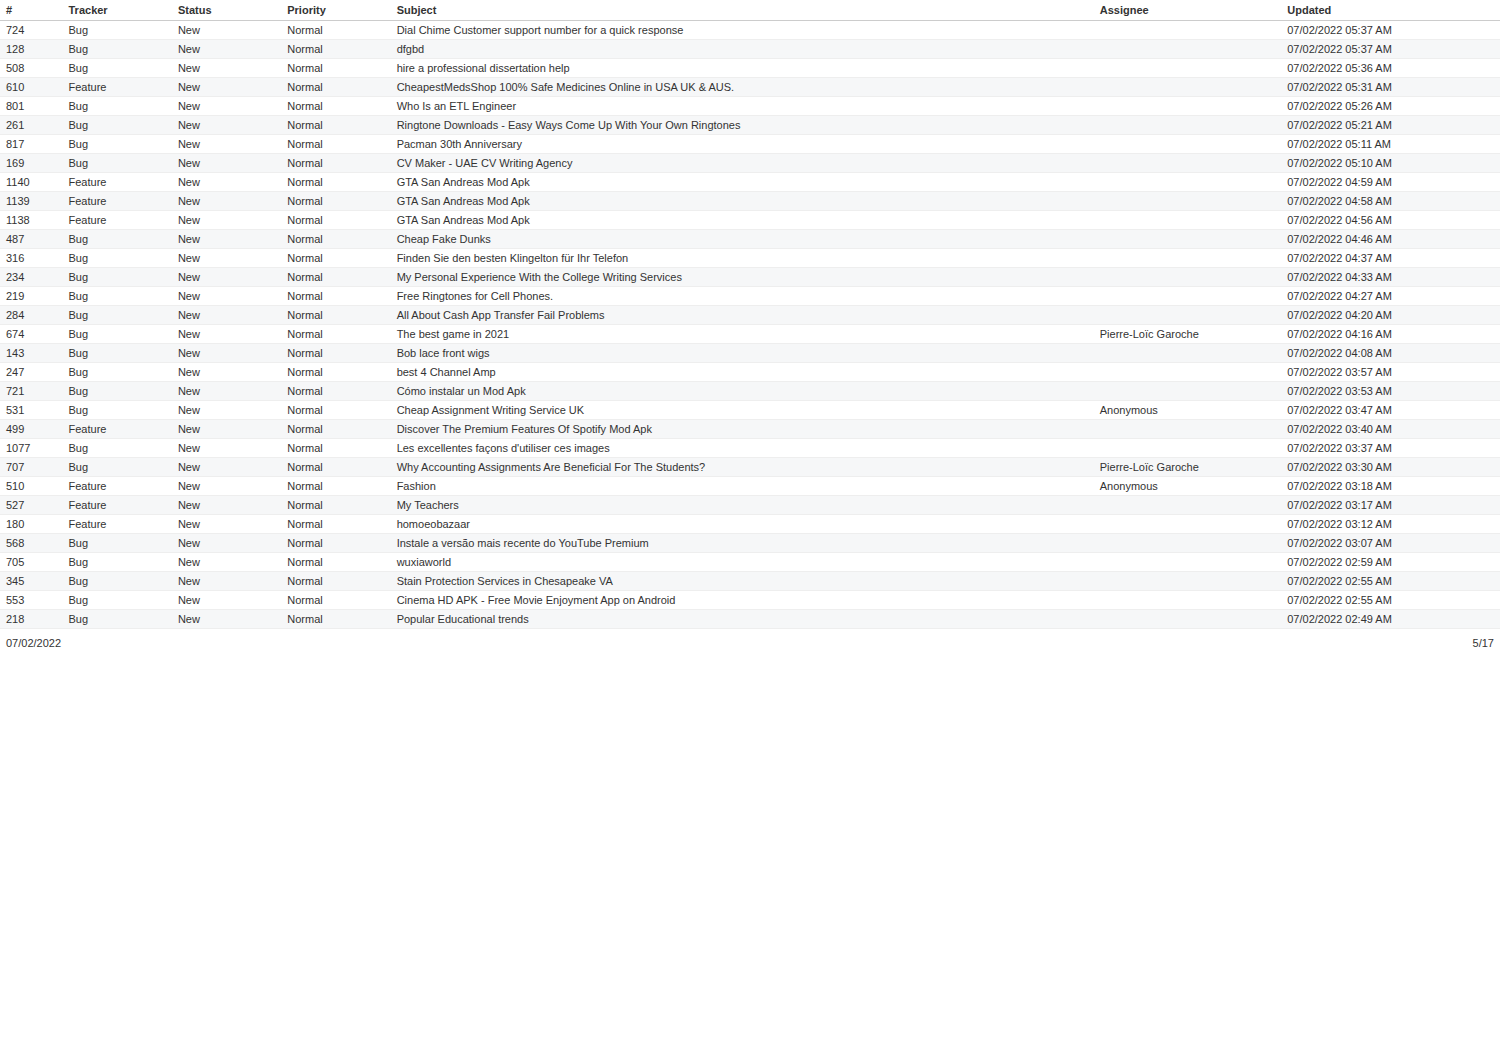| # | Tracker | Status | Priority | Subject | Assignee | Updated |
| --- | --- | --- | --- | --- | --- | --- |
| 724 | Bug | New | Normal | Dial Chime Customer support number for a quick response | | 07/02/2022 05:37 AM |
| 128 | Bug | New | Normal | dfgbd | | 07/02/2022 05:37 AM |
| 508 | Bug | New | Normal | hire a professional dissertation help | | 07/02/2022 05:36 AM |
| 610 | Feature | New | Normal | CheapestMedsShop 100% Safe Medicines Online in USA UK & AUS. | | 07/02/2022 05:31 AM |
| 801 | Bug | New | Normal | Who Is an ETL Engineer | | 07/02/2022 05:26 AM |
| 261 | Bug | New | Normal | Ringtone Downloads - Easy Ways Come Up With Your Own Ringtones | | 07/02/2022 05:21 AM |
| 817 | Bug | New | Normal | Pacman 30th Anniversary | | 07/02/2022 05:11 AM |
| 169 | Bug | New | Normal | CV Maker - UAE CV Writing Agency | | 07/02/2022 05:10 AM |
| 1140 | Feature | New | Normal | GTA San Andreas Mod Apk | | 07/02/2022 04:59 AM |
| 1139 | Feature | New | Normal | GTA San Andreas Mod Apk | | 07/02/2022 04:58 AM |
| 1138 | Feature | New | Normal | GTA San Andreas Mod Apk | | 07/02/2022 04:56 AM |
| 487 | Bug | New | Normal | Cheap Fake Dunks | | 07/02/2022 04:46 AM |
| 316 | Bug | New | Normal | Finden Sie den besten Klingelton für Ihr Telefon | | 07/02/2022 04:37 AM |
| 234 | Bug | New | Normal | My Personal Experience With the College Writing Services | | 07/02/2022 04:33 AM |
| 219 | Bug | New | Normal | Free Ringtones for Cell Phones. | | 07/02/2022 04:27 AM |
| 284 | Bug | New | Normal | All About Cash App Transfer Fail Problems | | 07/02/2022 04:20 AM |
| 674 | Bug | New | Normal | The best game in 2021 | Pierre-Loïc Garoche | 07/02/2022 04:16 AM |
| 143 | Bug | New | Normal | Bob lace front wigs | | 07/02/2022 04:08 AM |
| 247 | Bug | New | Normal | best 4 Channel Amp | | 07/02/2022 03:57 AM |
| 721 | Bug | New | Normal | Cómo instalar un Mod Apk | | 07/02/2022 03:53 AM |
| 531 | Bug | New | Normal | Cheap Assignment Writing Service UK | Anonymous | 07/02/2022 03:47 AM |
| 499 | Feature | New | Normal | Discover The Premium Features Of Spotify Mod Apk | | 07/02/2022 03:40 AM |
| 1077 | Bug | New | Normal | Les excellentes façons d'utiliser ces images | | 07/02/2022 03:37 AM |
| 707 | Bug | New | Normal | Why Accounting Assignments Are Beneficial For The Students? | Pierre-Loïc Garoche | 07/02/2022 03:30 AM |
| 510 | Feature | New | Normal | Fashion | Anonymous | 07/02/2022 03:18 AM |
| 527 | Feature | New | Normal | My Teachers | | 07/02/2022 03:17 AM |
| 180 | Feature | New | Normal | homoeobazaar | | 07/02/2022 03:12 AM |
| 568 | Bug | New | Normal | Instale a versão mais recente do YouTube Premium | | 07/02/2022 03:07 AM |
| 705 | Bug | New | Normal | wuxiaworld | | 07/02/2022 02:59 AM |
| 345 | Bug | New | Normal | Stain Protection Services in Chesapeake VA | | 07/02/2022 02:55 AM |
| 553 | Bug | New | Normal | Cinema HD APK - Free Movie Enjoyment App on Android | | 07/02/2022 02:55 AM |
| 218 | Bug | New | Normal | Popular Educational trends | | 07/02/2022 02:49 AM |
| 07/02/2022 | 5/17 |